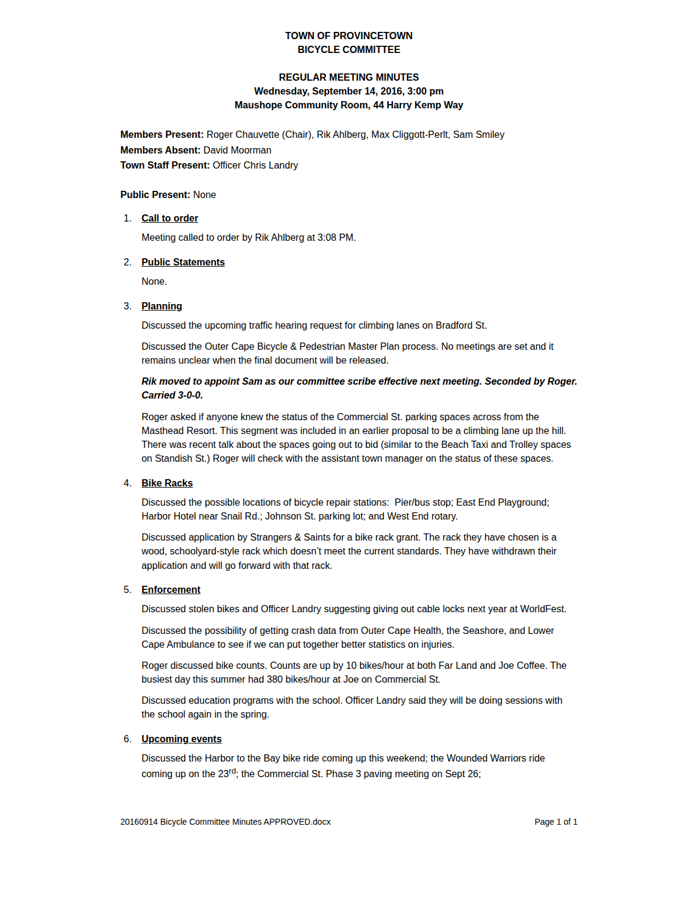TOWN OF PROVINCETOWN
BICYCLE COMMITTEE
REGULAR MEETING MINUTES
Wednesday, September 14, 2016, 3:00 pm
Maushope Community Room, 44 Harry Kemp Way
Members Present: Roger Chauvette (Chair), Rik Ahlberg, Max Cliggott-Perlt, Sam Smiley
Members Absent: David Moorman
Town Staff Present: Officer Chris Landry
Public Present: None
Call to order
Meeting called to order by Rik Ahlberg at 3:08 PM.
Public Statements
None.
Planning
Discussed the upcoming traffic hearing request for climbing lanes on Bradford St.
Discussed the Outer Cape Bicycle & Pedestrian Master Plan process. No meetings are set and it remains unclear when the final document will be released.
Rik moved to appoint Sam as our committee scribe effective next meeting. Seconded by Roger. Carried 3-0-0.
Roger asked if anyone knew the status of the Commercial St. parking spaces across from the Masthead Resort. This segment was included in an earlier proposal to be a climbing lane up the hill. There was recent talk about the spaces going out to bid (similar to the Beach Taxi and Trolley spaces on Standish St.) Roger will check with the assistant town manager on the status of these spaces.
Bike Racks
Discussed the possible locations of bicycle repair stations: Pier/bus stop; East End Playground; Harbor Hotel near Snail Rd.; Johnson St. parking lot; and West End rotary.
Discussed application by Strangers & Saints for a bike rack grant. The rack they have chosen is a wood, schoolyard-style rack which doesn’t meet the current standards. They have withdrawn their application and will go forward with that rack.
Enforcement
Discussed stolen bikes and Officer Landry suggesting giving out cable locks next year at WorldFest.
Discussed the possibility of getting crash data from Outer Cape Health, the Seashore, and Lower Cape Ambulance to see if we can put together better statistics on injuries.
Roger discussed bike counts. Counts are up by 10 bikes/hour at both Far Land and Joe Coffee. The busiest day this summer had 380 bikes/hour at Joe on Commercial St.
Discussed education programs with the school. Officer Landry said they will be doing sessions with the school again in the spring.
Upcoming events
Discussed the Harbor to the Bay bike ride coming up this weekend; the Wounded Warriors ride coming up on the 23rd; the Commercial St. Phase 3 paving meeting on Sept 26;
20160914 Bicycle Committee Minutes APPROVED.docx Page 1 of 1